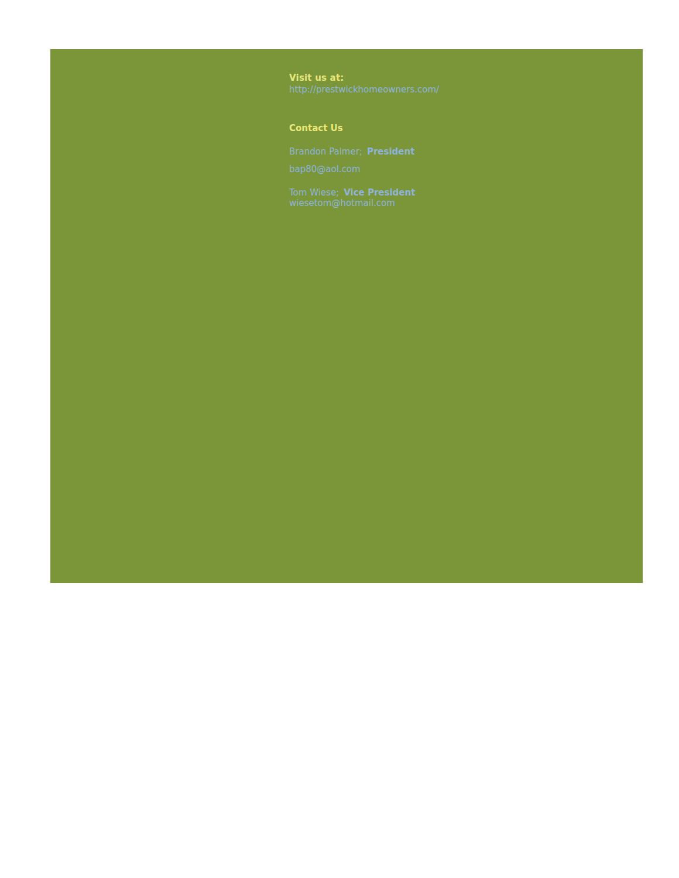Visit us at:
http://prestwickhomeowners.com/
Contact Us
Brandon Palmer;President
bap80@aol.com
Tom Wiese;Vice President
wiesetom@hotmail.com